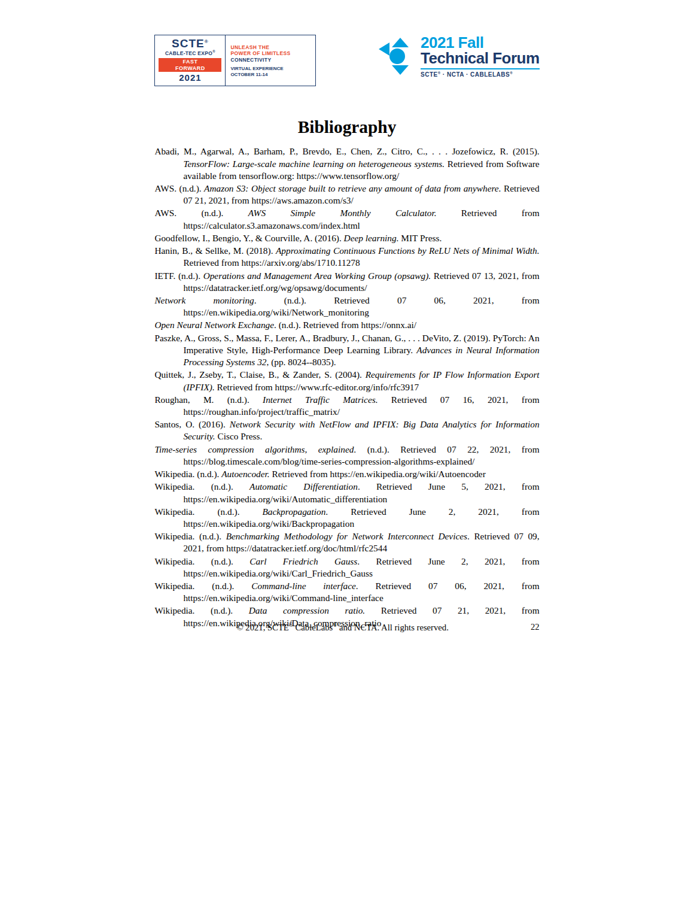SCTE®
CABLE-TEC EXPO®
FAST
FORWARD
2021
UNLEASH THE
POWER OF LIMITLESS
CONNECTIVITY
VIRTUAL EXPERIENCE
OCTOBER 11-14
2021 Fall
Technical Forum
SCTE® · NCTA · CABLELABS®
Bibliography
Abadi, M., Agarwal, A., Barham, P., Brevdo, E., Chen, Z., Citro, C., . . . Jozefowicz, R. (2015). TensorFlow: Large-scale machine learning on heterogeneous systems. Retrieved from Software available from tensorflow.org: https://www.tensorflow.org/
AWS. (n.d.). Amazon S3: Object storage built to retrieve any amount of data from anywhere. Retrieved 07 21, 2021, from https://aws.amazon.com/s3/
AWS. (n.d.). AWS Simple Monthly Calculator. Retrieved from https://calculator.s3.amazonaws.com/index.html
Goodfellow, I., Bengio, Y., & Courville, A. (2016). Deep learning. MIT Press.
Hanin, B., & Sellke, M. (2018). Approximating Continuous Functions by ReLU Nets of Minimal Width. Retrieved from https://arxiv.org/abs/1710.11278
IETF. (n.d.). Operations and Management Area Working Group (opsawg). Retrieved 07 13, 2021, from https://datatracker.ietf.org/wg/opsawg/documents/
Network monitoring. (n.d.). Retrieved 07 06, 2021, from https://en.wikipedia.org/wiki/Network_monitoring
Open Neural Network Exchange. (n.d.). Retrieved from https://onnx.ai/
Paszke, A., Gross, S., Massa, F., Lerer, A., Bradbury, J., Chanan, G., . . . DeVito, Z. (2019). PyTorch: An Imperative Style, High-Performance Deep Learning Library. Advances in Neural Information Processing Systems 32, (pp. 8024--8035).
Quittek, J., Zseby, T., Claise, B., & Zander, S. (2004). Requirements for IP Flow Information Export (IPFIX). Retrieved from https://www.rfc-editor.org/info/rfc3917
Roughan, M. (n.d.). Internet Traffic Matrices. Retrieved 07 16, 2021, from https://roughan.info/project/traffic_matrix/
Santos, O. (2016). Network Security with NetFlow and IPFIX: Big Data Analytics for Information Security. Cisco Press.
Time-series compression algorithms, explained. (n.d.). Retrieved 07 22, 2021, from https://blog.timescale.com/blog/time-series-compression-algorithms-explained/
Wikipedia. (n.d.). Autoencoder. Retrieved from https://en.wikipedia.org/wiki/Autoencoder
Wikipedia. (n.d.). Automatic Differentiation. Retrieved June 5, 2021, from https://en.wikipedia.org/wiki/Automatic_differentiation
Wikipedia. (n.d.). Backpropagation. Retrieved June 2, 2021, from https://en.wikipedia.org/wiki/Backpropagation
Wikipedia. (n.d.). Benchmarking Methodology for Network Interconnect Devices. Retrieved 07 09, 2021, from https://datatracker.ietf.org/doc/html/rfc2544
Wikipedia. (n.d.). Carl Friedrich Gauss. Retrieved June 2, 2021, from https://en.wikipedia.org/wiki/Carl_Friedrich_Gauss
Wikipedia. (n.d.). Command-line interface. Retrieved 07 06, 2021, from https://en.wikipedia.org/wiki/Command-line_interface
Wikipedia. (n.d.). Data compression ratio. Retrieved 07 21, 2021, from https://en.wikipedia.org/wiki/Data_compression_ratio
© 2021, SCTE® CableLabs® and NCTA. All rights reserved. 22